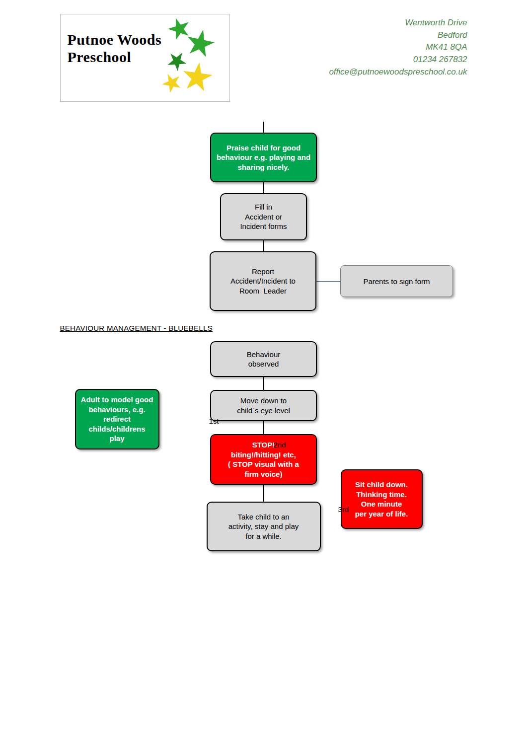Putnoe Woods
Preschool
Wentworth Drive
Bedford
MK41 8QA
01234 267832
office@putnoewoodspreschool.co.uk
Praise child for good behaviour e.g. playing and sharing nicely.
Fill in
Accident or
Incident forms
Report
Accident/Incident to
Room Leader
Parents to sign form
BEHAVIOUR MANAGEMENT - BLUEBELLS
Behaviour
observed
Move down to
child`s eye level
STOP!
biting!/hitting! etc,
( STOP visual with a
firm voice)
Take child to an
activity, stay and play
for a while.
Adult to model good behaviours, e.g. redirect childs/childrens play
Sit child down.
Thinking time.
One minute
per year of life.
1st 2nd 3rd